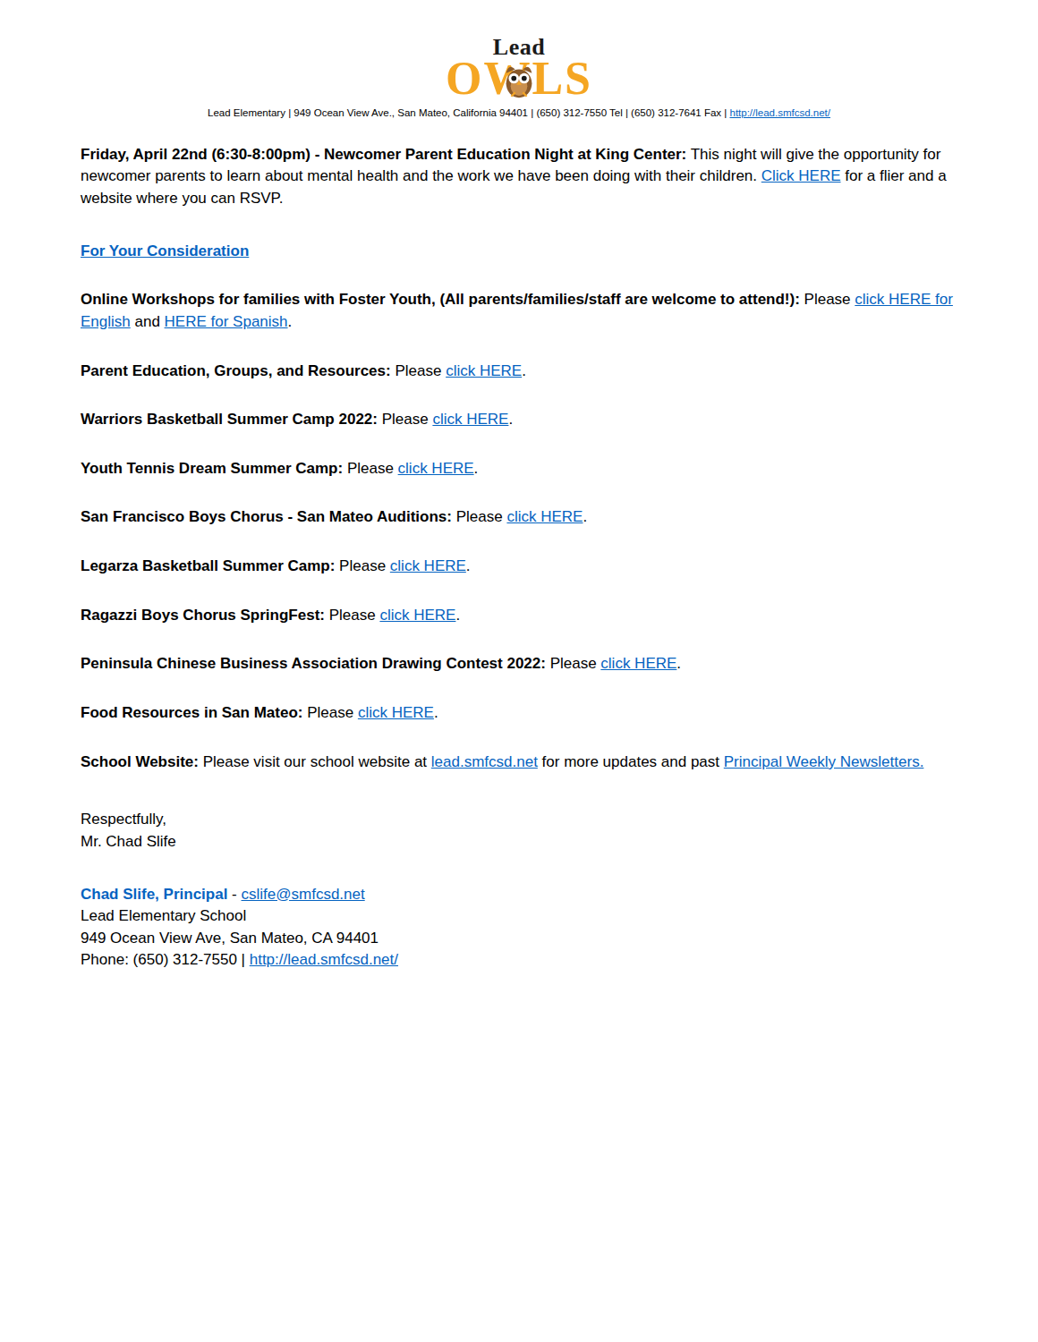Lead OWLS
Lead Elementary | 949 Ocean View Ave., San Mateo, California 94401 | (650) 312-7550 Tel | (650) 312-7641 Fax | http://lead.smfcsd.net/
Friday, April 22nd (6:30-8:00pm) - Newcomer Parent Education Night at King Center: This night will give the opportunity for newcomer parents to learn about mental health and the work we have been doing with their children. Click HERE for a flier and a website where you can RSVP.
For Your Consideration
Online Workshops for families with Foster Youth, (All parents/families/staff are welcome to attend!): Please click HERE for English and HERE for Spanish.
Parent Education, Groups, and Resources: Please click HERE.
Warriors Basketball Summer Camp 2022: Please click HERE.
Youth Tennis Dream Summer Camp: Please click HERE.
San Francisco Boys Chorus - San Mateo Auditions: Please click HERE.
Legarza Basketball Summer Camp: Please click HERE.
Ragazzi Boys Chorus SpringFest: Please click HERE.
Peninsula Chinese Business Association Drawing Contest 2022: Please click HERE.
Food Resources in San Mateo: Please click HERE.
School Website: Please visit our school website at lead.smfcsd.net for more updates and past Principal Weekly Newsletters.
Respectfully,
Mr. Chad Slife
Chad Slife, Principal - cslife@smfcsd.net
Lead Elementary School
949 Ocean View Ave, San Mateo, CA 94401
Phone: (650) 312-7550 | http://lead.smfcsd.net/